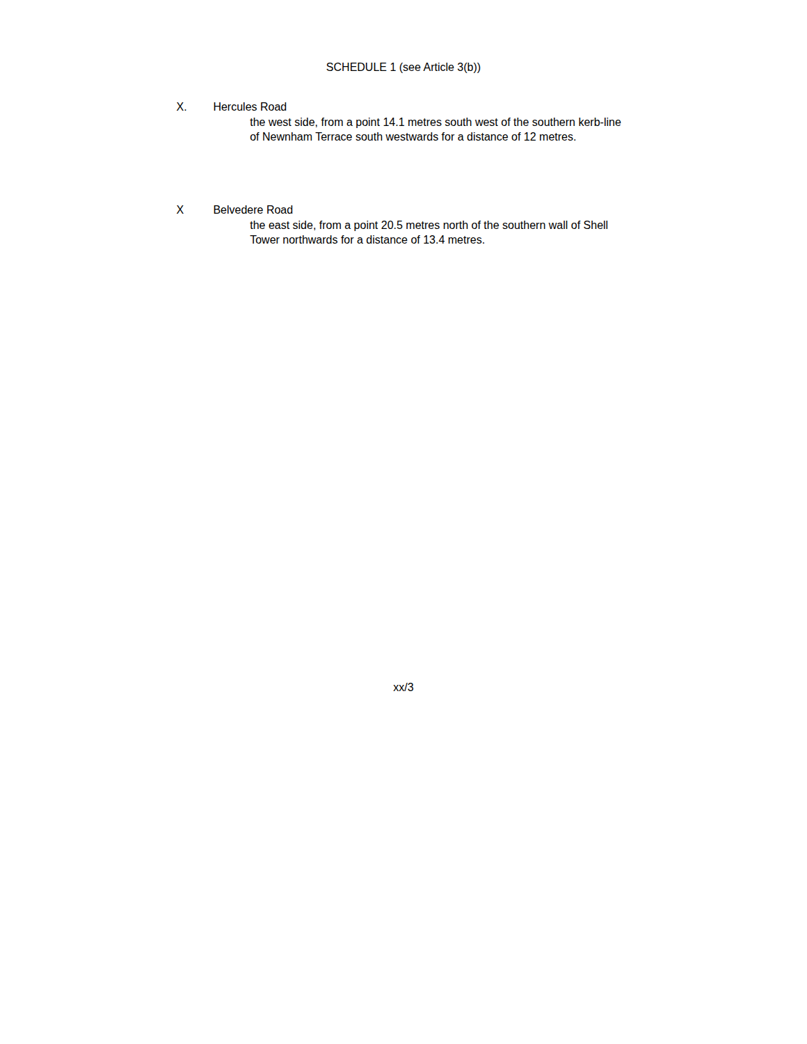SCHEDULE 1 (see Article 3(b))
X.
Hercules Road
the west side, from a point 14.1 metres south west of the southern kerb-line of Newnham Terrace south westwards for a distance of 12 metres.
X
Belvedere Road
the east side, from a point 20.5 metres north of the southern wall of Shell Tower northwards for a distance of 13.4 metres.
xx/3